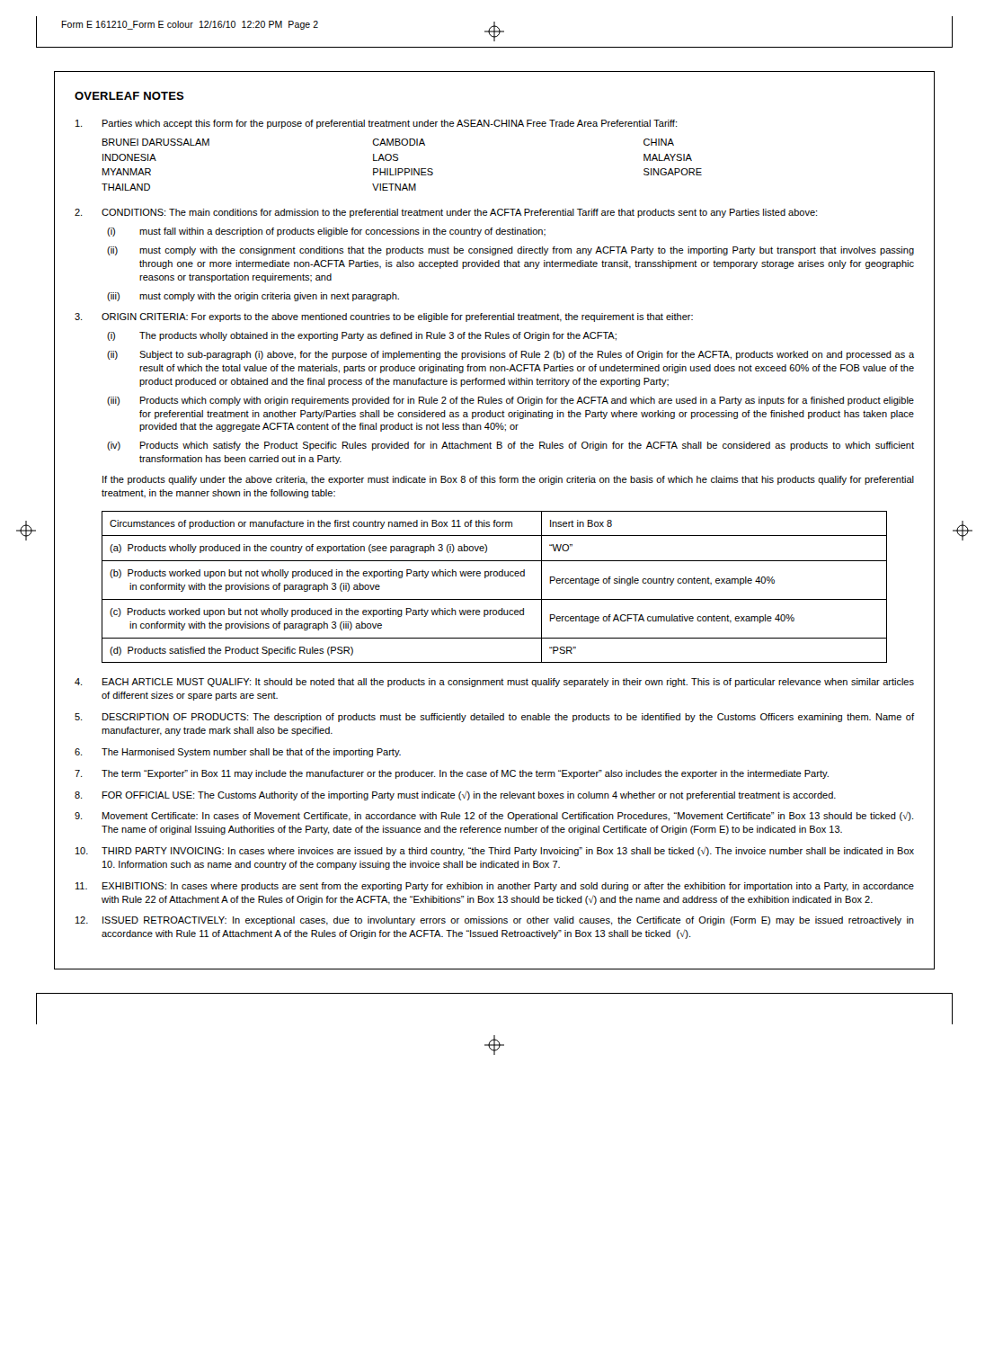Form E 161210_Form E colour 12/16/10 12:20 PM Page 2
OVERLEAF NOTES
1.
Parties which accept this form for the purpose of preferential treatment under the ASEAN-CHINA Free Trade Area Preferential Tariff:
BRUNEI DARUSSALAM
INDONESIA
MYANMAR
THAILAND
CAMBODIA
LAOS
PHILIPPINES
VIETNAM
CHINA
MALAYSIA
SINGAPORE
2.
CONDITIONS: The main conditions for admission to the preferential treatment under the ACFTA Preferential Tariff are that products sent to any Parties listed above:
(i)
must fall within a description of products eligible for concessions in the country of destination;
(ii)
must comply with the consignment conditions that the products must be consigned directly from any ACFTA Party to the importing Party but transport that involves passing through one or more intermediate non-ACFTA Parties, is also accepted provided that any intermediate transit, transshipment or temporary storage arises only for geographic reasons or transportation requirements; and
(iii)
must comply with the origin criteria given in next paragraph.
3.
ORIGIN CRITERIA: For exports to the above mentioned countries to be eligible for preferential treatment, the requirement is that either:
(i)
The products wholly obtained in the exporting Party as defined in Rule 3 of the Rules of Origin for the ACFTA;
(ii)
Subject to sub-paragraph (i) above, for the purpose of implementing the provisions of Rule 2 (b) of the Rules of Origin for the ACFTA, products worked on and processed as a result of which the total value of the materials, parts or produce originating from non-ACFTA Parties or of undetermined origin used does not exceed 60% of the FOB value of the product produced or obtained and the final process of the manufacture is performed within territory of the exporting Party;
(iii)
Products which comply with origin requirements provided for in Rule 2 of the Rules of Origin for the ACFTA and which are used in a Party as inputs for a finished product eligible for preferential treatment in another Party/Parties shall be considered as a product originating in the Party where working or processing of the finished product has taken place provided that the aggregate ACFTA content of the final product is not less than 40%; or
(iv)
Products which satisfy the Product Specific Rules provided for in Attachment B of the Rules of Origin for the ACFTA shall be considered as products to which sufficient transformation has been carried out in a Party.
If the products qualify under the above criteria, the exporter must indicate in Box 8 of this form the origin criteria on the basis of which he claims that his products qualify for preferential treatment, in the manner shown in the following table:
| Circumstances of production or manufacture in the first country named in Box 11 of this form | Insert in Box 8 |
| (a) Products wholly produced in the country of exportation (see paragraph 3 (i) above) | “WO” |
| (b) Products worked upon but not wholly produced in the exporting Party which were produced in conformity with the provisions of paragraph 3 (ii) above | Percentage of single country content, example 40% |
| (c) Products worked upon but not wholly produced in the exporting Party which were produced in conformity with the provisions of paragraph 3 (iii) above | Percentage of ACFTA cumulative content, example 40% |
| (d) Products satisfied the Product Specific Rules (PSR) | “PSR” |
4.
EACH ARTICLE MUST QUALIFY: It should be noted that all the products in a consignment must qualify separately in their own right. This is of particular relevance when similar articles of different sizes or spare parts are sent.
5.
DESCRIPTION OF PRODUCTS: The description of products must be sufficiently detailed to enable the products to be identified by the Customs Officers examining them. Name of manufacturer, any trade mark shall also be specified.
6.
The Harmonised System number shall be that of the importing Party.
7.
The term “Exporter” in Box 11 may include the manufacturer or the producer. In the case of MC the term “Exporter” also includes the exporter in the intermediate Party.
8.
FOR OFFICIAL USE: The Customs Authority of the importing Party must indicate (√) in the relevant boxes in column 4 whether or not preferential treatment is accorded.
9.
Movement Certificate: In cases of Movement Certificate, in accordance with Rule 12 of the Operational Certification Procedures, “Movement Certificate” in Box 13 should be ticked (√). The name of original Issuing Authorities of the Party, date of the issuance and the reference number of the original Certificate of Origin (Form E) to be indicated in Box 13.
10.
THIRD PARTY INVOICING: In cases where invoices are issued by a third country, “the Third Party Invoicing” in Box 13 shall be ticked (√). The invoice number shall be indicated in Box 10. Information such as name and country of the company issuing the invoice shall be indicated in Box 7.
11.
EXHIBITIONS: In cases where products are sent from the exporting Party for exhibion in another Party and sold during or after the exhibition for importation into a Party, in accordance with Rule 22 of Attachment A of the Rules of Origin for the ACFTA, the “Exhibitions” in Box 13 should be ticked (√) and the name and address of the exhibition indicated in Box 2.
12.
ISSUED RETROACTIVELY: In exceptional cases, due to involuntary errors or omissions or other valid causes, the Certificate of Origin (Form E) may be issued retroactively in accordance with Rule 11 of Attachment A of the Rules of Origin for the ACFTA. The “Issued Retroactively” in Box 13 shall be ticked (√).